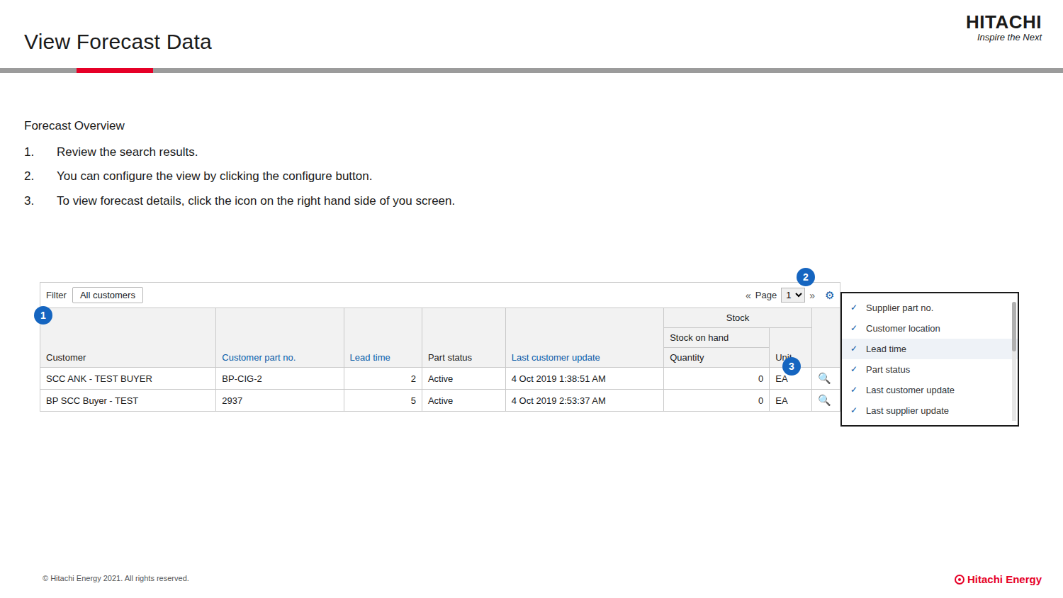View Forecast Data
HITACHI
Inspire the Next
Forecast Overview
Review the search results.
You can configure the view by clicking the configure button.
To view forecast details, click the icon on the right hand side of you screen.
Filter All customers
« Page 1 » ⚙
| Customer | Customer part no. | Lead time | Part status | Last customer update | Stock | |
| --- | --- | --- | --- | --- | --- | --- |
| Stock on hand | Unit |
| Quantity |
| SCC ANK - TEST BUYER | BP-CIG-2 | 2 | Active | 4 Oct 2019 1:38:51 AM | 0 | EA | 🔍 |
| BP SCC Buyer - TEST | 2937 | 5 | Active | 4 Oct 2019 2:53:37 AM | 0 | EA | 🔍 |
Supplier part no.
Customer location
Lead time
Part status
Last customer update
Last supplier update
1
2
3
© Hitachi Energy 2021. All rights reserved.
Hitachi Energy